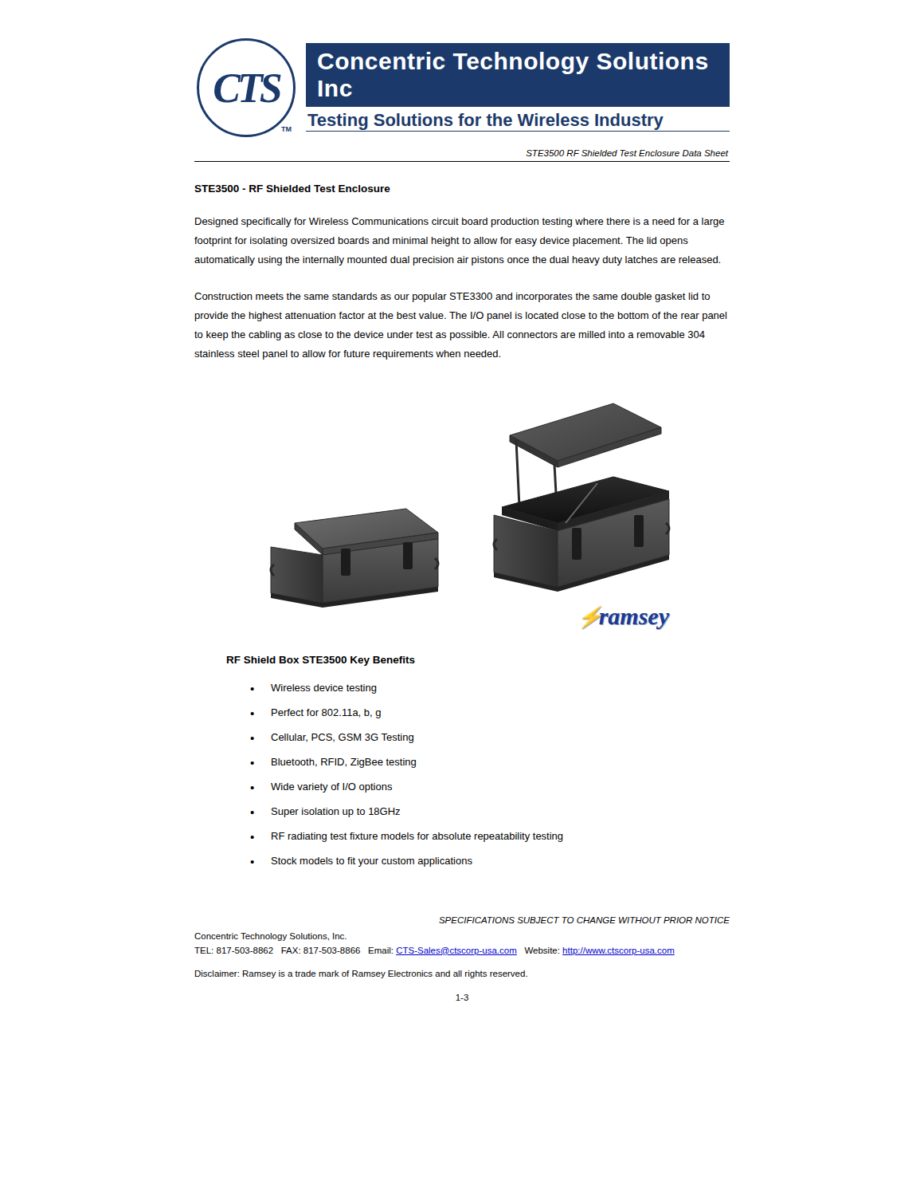CTS
TM
Concentric Technology Solutions Inc
Testing Solutions for the Wireless Industry
STE3500 RF Shielded Test Enclosure Data Sheet
STE3500 - RF Shielded Test Enclosure
Designed specifically for Wireless Communications circuit board production testing where there is a need for a large footprint for isolating oversized boards and minimal height to allow for easy device placement. The lid opens automatically using the internally mounted dual precision air pistons once the dual heavy duty latches are released.
Construction meets the same standards as our popular STE3300 and incorporates the same double gasket lid to provide the highest attenuation factor at the best value. The I/O panel is located close to the bottom of the rear panel to keep the cabling as close to the device under test as possible. All connectors are milled into a removable 304 stainless steel panel to allow for future requirements when needed.
⚡ramsey
RF Shield Box STE3500 Key Benefits
Wireless device testing
Perfect for 802.11a, b, g
Cellular, PCS, GSM 3G Testing
Bluetooth, RFID, ZigBee testing
Wide variety of I/O options
Super isolation up to 18GHz
RF radiating test fixture models for absolute repeatability testing
Stock models to fit your custom applications
SPECIFICATIONS SUBJECT TO CHANGE WITHOUT PRIOR NOTICE
Concentric Technology Solutions, Inc.
TEL: 817-503-8862 FAX: 817-503-8866 Email: CTS-Sales@ctscorp-usa.com Website: http://www.ctscorp-usa.com
Disclaimer: Ramsey is a trade mark of Ramsey Electronics and all rights reserved.
1-3